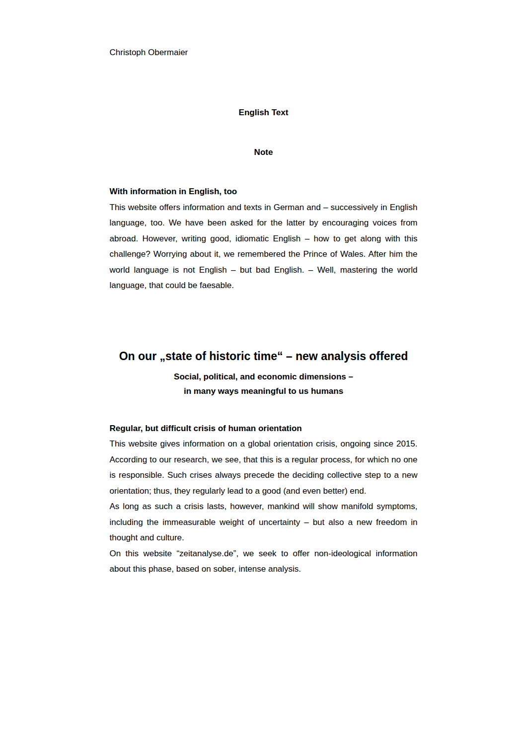Christoph Obermaier
English Text
Note
With information in English, too
This website offers information and texts in German and – successively in English language, too. We have been asked for the latter by encouraging voices from abroad. However, writing good, idiomatic English – how to get along with this challenge? Worrying about it, we remembered the Prince of Wales. After him the world language is not English – but bad English. – Well, mastering the world language, that could be faesable.
On our „state of historic time“ – new analysis offered
Social, political, and economic dimensions –
in many ways meaningful to us humans
Regular, but difficult crisis of human orientation
This website gives information on a global orientation crisis, ongoing since 2015. According to our research, we see, that this is a regular process, for which no one is responsible. Such crises always precede the deciding collective step to a new orientation; thus, they regularly lead to a good (and even better) end.
As long as such a crisis lasts, however, mankind will show manifold symptoms, including the immeasurable weight of uncertainty – but also a new freedom in thought and culture.
On this website “zeitanalyse.de”, we seek to offer non-ideological information about this phase, based on sober, intense analysis.